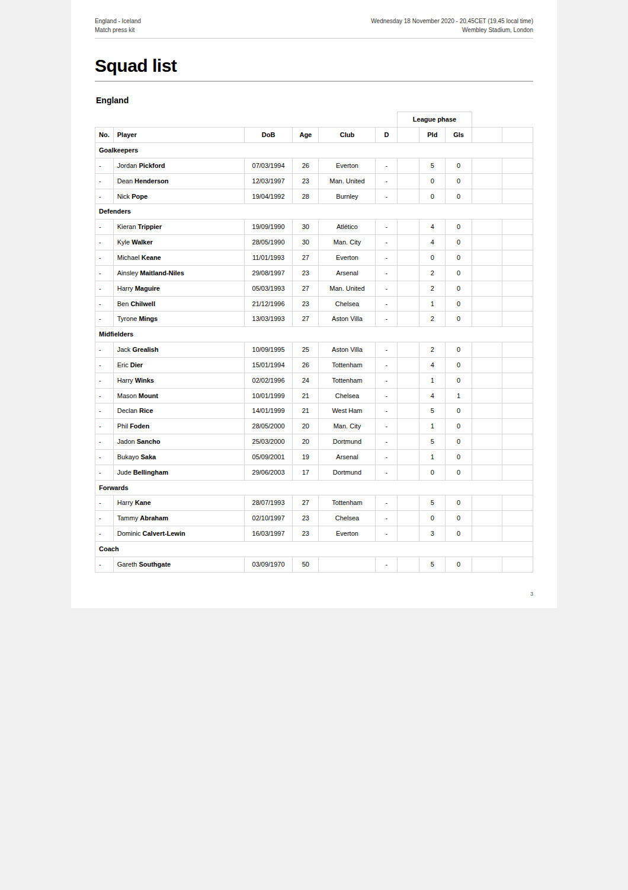England - Iceland
Match press kit
Wednesday 18 November 2020 - 20.45CET (19.45 local time)
Wembley Stadium, London
Squad list
England
England squad list
| | | | | | | League phase | | |
| --- | --- | --- | --- | --- | --- | --- | --- | --- |
| No. | Player | DoB | Age | Club | D | | Pld | Gls | | |
| Goalkeepers |
| - | Jordan Pickford | 07/03/1994 | 26 | Everton | - | | 5 | 0 | | |
| - | Dean Henderson | 12/03/1997 | 23 | Man. United | - | | 0 | 0 | | |
| - | Nick Pope | 19/04/1992 | 28 | Burnley | - | | 0 | 0 | | |
| Defenders |
| - | Kieran Trippier | 19/09/1990 | 30 | Atlético | - | | 4 | 0 | | |
| - | Kyle Walker | 28/05/1990 | 30 | Man. City | - | | 4 | 0 | | |
| - | Michael Keane | 11/01/1993 | 27 | Everton | - | | 0 | 0 | | |
| - | Ainsley Maitland-Niles | 29/08/1997 | 23 | Arsenal | - | | 2 | 0 | | |
| - | Harry Maguire | 05/03/1993 | 27 | Man. United | - | | 2 | 0 | | |
| - | Ben Chilwell | 21/12/1996 | 23 | Chelsea | - | | 1 | 0 | | |
| - | Tyrone Mings | 13/03/1993 | 27 | Aston Villa | - | | 2 | 0 | | |
| Midfielders |
| - | Jack Grealish | 10/09/1995 | 25 | Aston Villa | - | | 2 | 0 | | |
| - | Eric Dier | 15/01/1994 | 26 | Tottenham | - | | 4 | 0 | | |
| - | Harry Winks | 02/02/1996 | 24 | Tottenham | - | | 1 | 0 | | |
| - | Mason Mount | 10/01/1999 | 21 | Chelsea | - | | 4 | 1 | | |
| - | Declan Rice | 14/01/1999 | 21 | West Ham | - | | 5 | 0 | | |
| - | Phil Foden | 28/05/2000 | 20 | Man. City | - | | 1 | 0 | | |
| - | Jadon Sancho | 25/03/2000 | 20 | Dortmund | - | | 5 | 0 | | |
| - | Bukayo Saka | 05/09/2001 | 19 | Arsenal | - | | 1 | 0 | | |
| - | Jude Bellingham | 29/06/2003 | 17 | Dortmund | - | | 0 | 0 | | |
| Forwards |
| - | Harry Kane | 28/07/1993 | 27 | Tottenham | - | | 5 | 0 | | |
| - | Tammy Abraham | 02/10/1997 | 23 | Chelsea | - | | 0 | 0 | | |
| - | Dominic Calvert-Lewin | 16/03/1997 | 23 | Everton | - | | 3 | 0 | | |
| Coach |
| - | Gareth Southgate | 03/09/1970 | 50 | | - | | 5 | 0 | | |
3